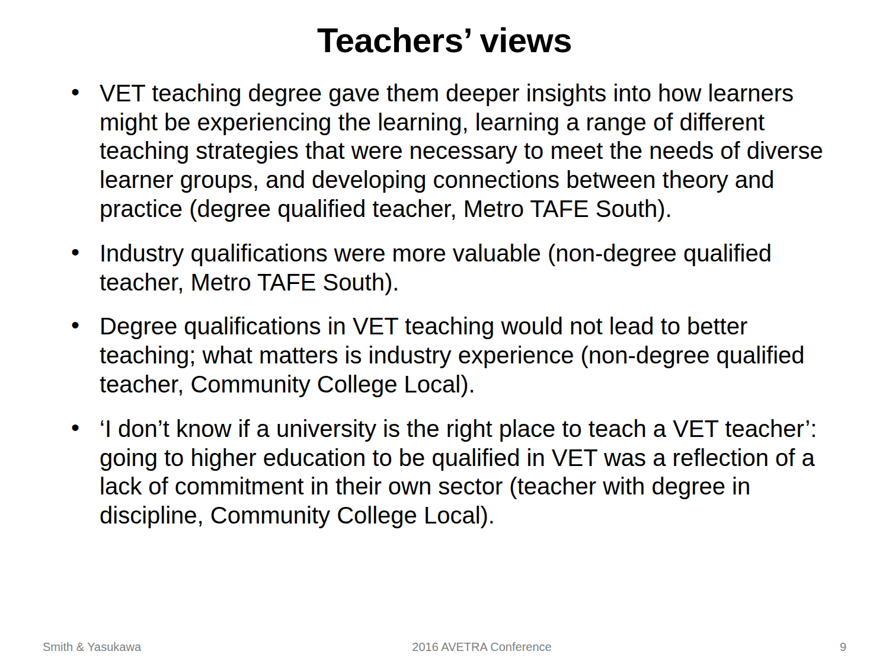Teachers’ views
VET teaching degree gave them deeper insights into how learners might be experiencing the learning, learning a range of different teaching strategies that were necessary to meet the needs of diverse learner groups, and developing connections between theory and practice (degree qualified teacher, Metro TAFE South).
Industry qualifications were more valuable (non-degree qualified teacher, Metro TAFE South).
Degree qualifications in VET teaching would not lead to better teaching; what matters is industry experience (non-degree qualified teacher, Community College Local).
‘I don’t know if a university is the right place to teach a VET teacher’: going to higher education to be qualified in VET was a reflection of a lack of commitment in their own sector (teacher with degree in discipline, Community College Local).
Smith & Yasukawa 2016 AVETRA Conference 9